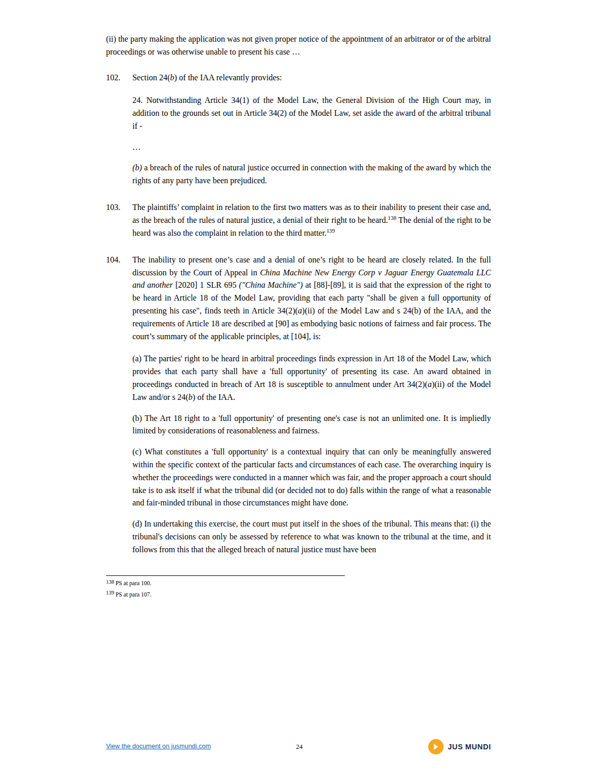(ii) the party making the application was not given proper notice of the appointment of an arbitrator or of the arbitral proceedings or was otherwise unable to present his case …
102
Section 24(b) of the IAA relevantly provides:
24. Notwithstanding Article 34(1) of the Model Law, the General Division of the High Court may, in addition to the grounds set out in Article 34(2) of the Model Law, set aside the award of the arbitral tribunal if -
…
(b) a breach of the rules of natural justice occurred in connection with the making of the award by which the rights of any party have been prejudiced.
103
The plaintiffs’ complaint in relation to the first two matters was as to their inability to present their case and, as the breach of the rules of natural justice, a denial of their right to be heard.138 The denial of the right to be heard was also the complaint in relation to the third matter.139
104
The inability to present one’s case and a denial of one’s right to be heard are closely related. In the full discussion by the Court of Appeal in China Machine New Energy Corp v Jaguar Energy Guatemala LLC and another [2020] 1 SLR 695 ("China Machine") at [88]-[89], it is said that the expression of the right to be heard in Article 18 of the Model Law, providing that each party "shall be given a full opportunity of presenting his case", finds teeth in Article 34(2)(a)(ii) of the Model Law and s 24(b) of the IAA, and the requirements of Article 18 are described at [90] as embodying basic notions of fairness and fair process. The court’s summary of the applicable principles, at [104], is:
(a) The parties' right to be heard in arbitral proceedings finds expression in Art 18 of the Model Law, which provides that each party shall have a 'full opportunity' of presenting its case. An award obtained in proceedings conducted in breach of Art 18 is susceptible to annulment under Art 34(2)(a)(ii) of the Model Law and/or s 24(b) of the IAA.
(b) The Art 18 right to a 'full opportunity' of presenting one's case is not an unlimited one. It is impliedly limited by considerations of reasonableness and fairness.
(c) What constitutes a 'full opportunity' is a contextual inquiry that can only be meaningfully answered within the specific context of the particular facts and circumstances of each case. The overarching inquiry is whether the proceedings were conducted in a manner which was fair, and the proper approach a court should take is to ask itself if what the tribunal did (or decided not to do) falls within the range of what a reasonable and fair-minded tribunal in those circumstances might have done.
(d) In undertaking this exercise, the court must put itself in the shoes of the tribunal. This means that: (i) the tribunal's decisions can only be assessed by reference to what was known to the tribunal at the time, and it follows from this that the alleged breach of natural justice must have been
138 PS at para 100.
139 PS at para 107.
View the document on jusmundi.com 24 JUS MUNDI